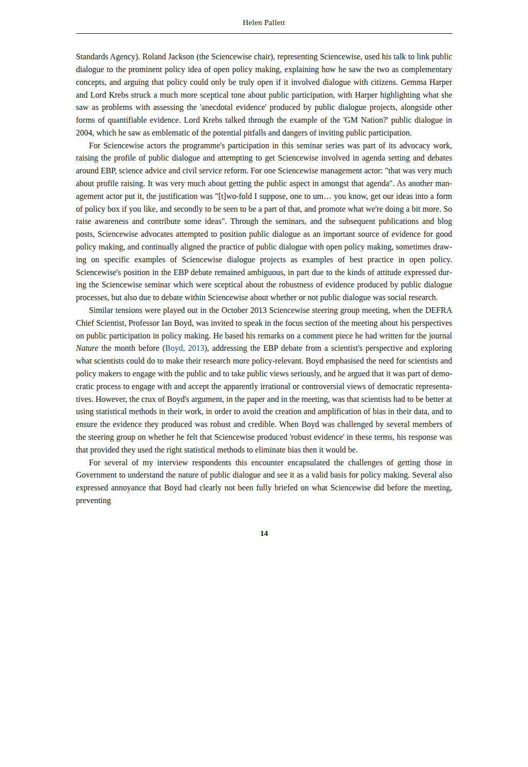Helen Pallett
Standards Agency). Roland Jackson (the Sciencewise chair), representing Sciencewise, used his talk to link public dialogue to the prominent policy idea of open policy making, explaining how he saw the two as complementary concepts, and arguing that policy could only be truly open if it involved dialogue with citizens. Gemma Harper and Lord Krebs struck a much more sceptical tone about public participation, with Harper highlighting what she saw as problems with assessing the 'anecdotal evidence' produced by public dialogue projects, alongside other forms of quantifiable evidence. Lord Krebs talked through the example of the 'GM Nation?' public dialogue in 2004, which he saw as emblematic of the potential pitfalls and dangers of inviting public participation.
For Sciencewise actors the programme's participation in this seminar series was part of its advocacy work, raising the profile of public dialogue and attempting to get Sciencewise involved in agenda setting and debates around EBP, science advice and civil service reform. For one Sciencewise management actor: "that was very much about profile raising. It was very much about getting the public aspect in amongst that agenda". As another management actor put it, the justification was "[t]wo-fold I suppose, one to um… you know, get our ideas into a form of policy box if you like, and secondly to be seen to be a part of that, and promote what we're doing a bit more. So raise awareness and contribute some ideas". Through the seminars, and the subsequent publications and blog posts, Sciencewise advocates attempted to position public dialogue as an important source of evidence for good policy making, and continually aligned the practice of public dialogue with open policy making, sometimes drawing on specific examples of Sciencewise dialogue projects as examples of best practice in open policy. Sciencewise's position in the EBP debate remained ambiguous, in part due to the kinds of attitude expressed during the Sciencewise seminar which were sceptical about the robustness of evidence produced by public dialogue processes, but also due to debate within Sciencewise about whether or not public dialogue was social research.
Similar tensions were played out in the October 2013 Sciencewise steering group meeting, when the DEFRA Chief Scientist, Professor Ian Boyd, was invited to speak in the focus section of the meeting about his perspectives on public participation in policy making. He based his remarks on a comment piece he had written for the journal Nature the month before (Boyd, 2013), addressing the EBP debate from a scientist's perspective and exploring what scientists could do to make their research more policy-relevant. Boyd emphasised the need for scientists and policy makers to engage with the public and to take public views seriously, and he argued that it was part of democratic process to engage with and accept the apparently irrational or controversial views of democratic representatives. However, the crux of Boyd's argument, in the paper and in the meeting, was that scientists had to be better at using statistical methods in their work, in order to avoid the creation and amplification of bias in their data, and to ensure the evidence they produced was robust and credible. When Boyd was challenged by several members of the steering group on whether he felt that Sciencewise produced 'robust evidence' in these terms, his response was that provided they used the right statistical methods to eliminate bias then it would be.
For several of my interview respondents this encounter encapsulated the challenges of getting those in Government to understand the nature of public dialogue and see it as a valid basis for policy making. Several also expressed annoyance that Boyd had clearly not been fully briefed on what Sciencewise did before the meeting, preventing
14